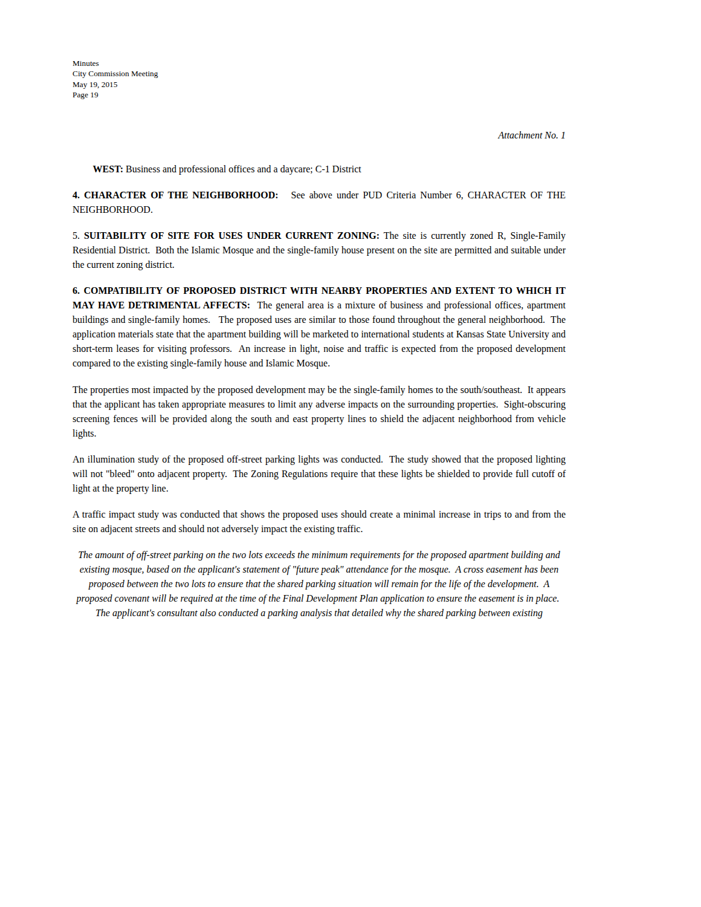Minutes
City Commission Meeting
May 19, 2015
Page 19
Attachment No. 1
WEST: Business and professional offices and a daycare; C-1 District
4. CHARACTER OF THE NEIGHBORHOOD: See above under PUD Criteria Number 6, CHARACTER OF THE NEIGHBORHOOD.
5. SUITABILITY OF SITE FOR USES UNDER CURRENT ZONING: The site is currently zoned R, Single-Family Residential District. Both the Islamic Mosque and the single-family house present on the site are permitted and suitable under the current zoning district.
6. COMPATIBILITY OF PROPOSED DISTRICT WITH NEARBY PROPERTIES AND EXTENT TO WHICH IT MAY HAVE DETRIMENTAL AFFECTS: The general area is a mixture of business and professional offices, apartment buildings and single-family homes. The proposed uses are similar to those found throughout the general neighborhood. The application materials state that the apartment building will be marketed to international students at Kansas State University and short-term leases for visiting professors. An increase in light, noise and traffic is expected from the proposed development compared to the existing single-family house and Islamic Mosque.
The properties most impacted by the proposed development may be the single-family homes to the south/southeast. It appears that the applicant has taken appropriate measures to limit any adverse impacts on the surrounding properties. Sight-obscuring screening fences will be provided along the south and east property lines to shield the adjacent neighborhood from vehicle lights.
An illumination study of the proposed off-street parking lights was conducted. The study showed that the proposed lighting will not "bleed" onto adjacent property. The Zoning Regulations require that these lights be shielded to provide full cutoff of light at the property line.
A traffic impact study was conducted that shows the proposed uses should create a minimal increase in trips to and from the site on adjacent streets and should not adversely impact the existing traffic.
The amount of off-street parking on the two lots exceeds the minimum requirements for the proposed apartment building and existing mosque, based on the applicant's statement of "future peak" attendance for the mosque. A cross easement has been proposed between the two lots to ensure that the shared parking situation will remain for the life of the development. A proposed covenant will be required at the time of the Final Development Plan application to ensure the easement is in place. The applicant's consultant also conducted a parking analysis that detailed why the shared parking between existing